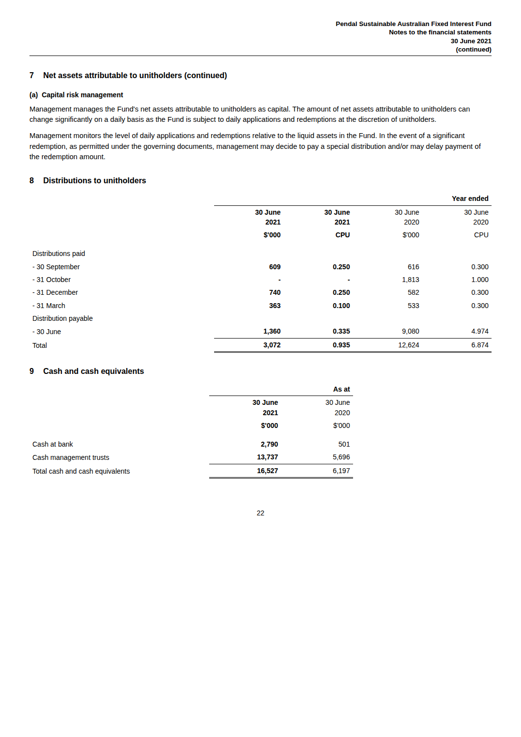Pendal Sustainable Australian Fixed Interest Fund
Notes to the financial statements
30 June 2021
(continued)
7 Net assets attributable to unitholders (continued)
(a) Capital risk management
Management manages the Fund's net assets attributable to unitholders as capital. The amount of net assets attributable to unitholders can change significantly on a daily basis as the Fund is subject to daily applications and redemptions at the discretion of unitholders.
Management monitors the level of daily applications and redemptions relative to the liquid assets in the Fund. In the event of a significant redemption, as permitted under the governing documents, management may decide to pay a special distribution and/or may delay payment of the redemption amount.
8 Distributions to unitholders
| | Year ended |
| | 30 June 2021 | 30 June 2021 | 30 June 2020 | 30 June 2020 |
| | $'000 | CPU | $'000 | CPU |
| Distributions paid | | | | |
| - 30 September | 609 | 0.250 | 616 | 0.300 |
| - 31 October | - | - | 1,813 | 1.000 |
| - 31 December | 740 | 0.250 | 582 | 0.300 |
| - 31 March | 363 | 0.100 | 533 | 0.300 |
| Distribution payable | | | | |
| - 30 June | 1,360 | 0.335 | 9,080 | 4.974 |
| Total | 3,072 | 0.935 | 12,624 | 6.874 |
9 Cash and cash equivalents
| | As at |
| | 30 June 2021 | 30 June 2020 |
| | $'000 | $'000 |
| Cash at bank | 2,790 | 501 |
| Cash management trusts | 13,737 | 5,696 |
| Total cash and cash equivalents | 16,527 | 6,197 |
22